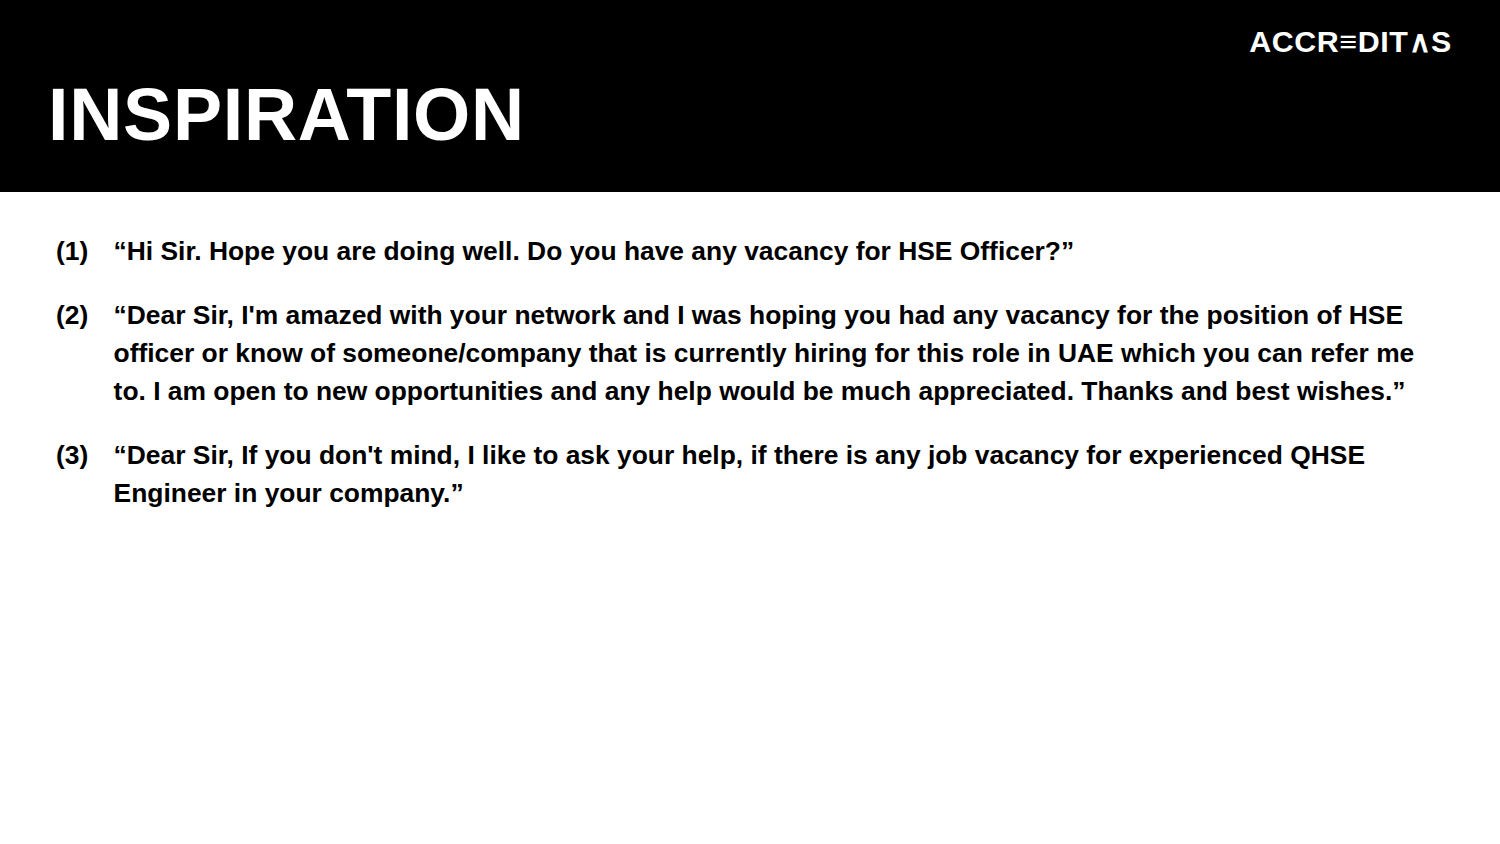ACCR≡DIT∧S
INSPIRATION
“Hi Sir. Hope you are doing well. Do you have any vacancy for HSE Officer?”
“Dear Sir, I'm amazed with your network and I was hoping you had any vacancy for the position of HSE officer or know of someone/company that is currently hiring for this role in UAE which you can refer me to. I am open to new opportunities and any help would be much appreciated. Thanks and best wishes.”
“Dear Sir, If you don't mind, I like to ask your help, if there is any job vacancy for experienced QHSE Engineer in your company.”